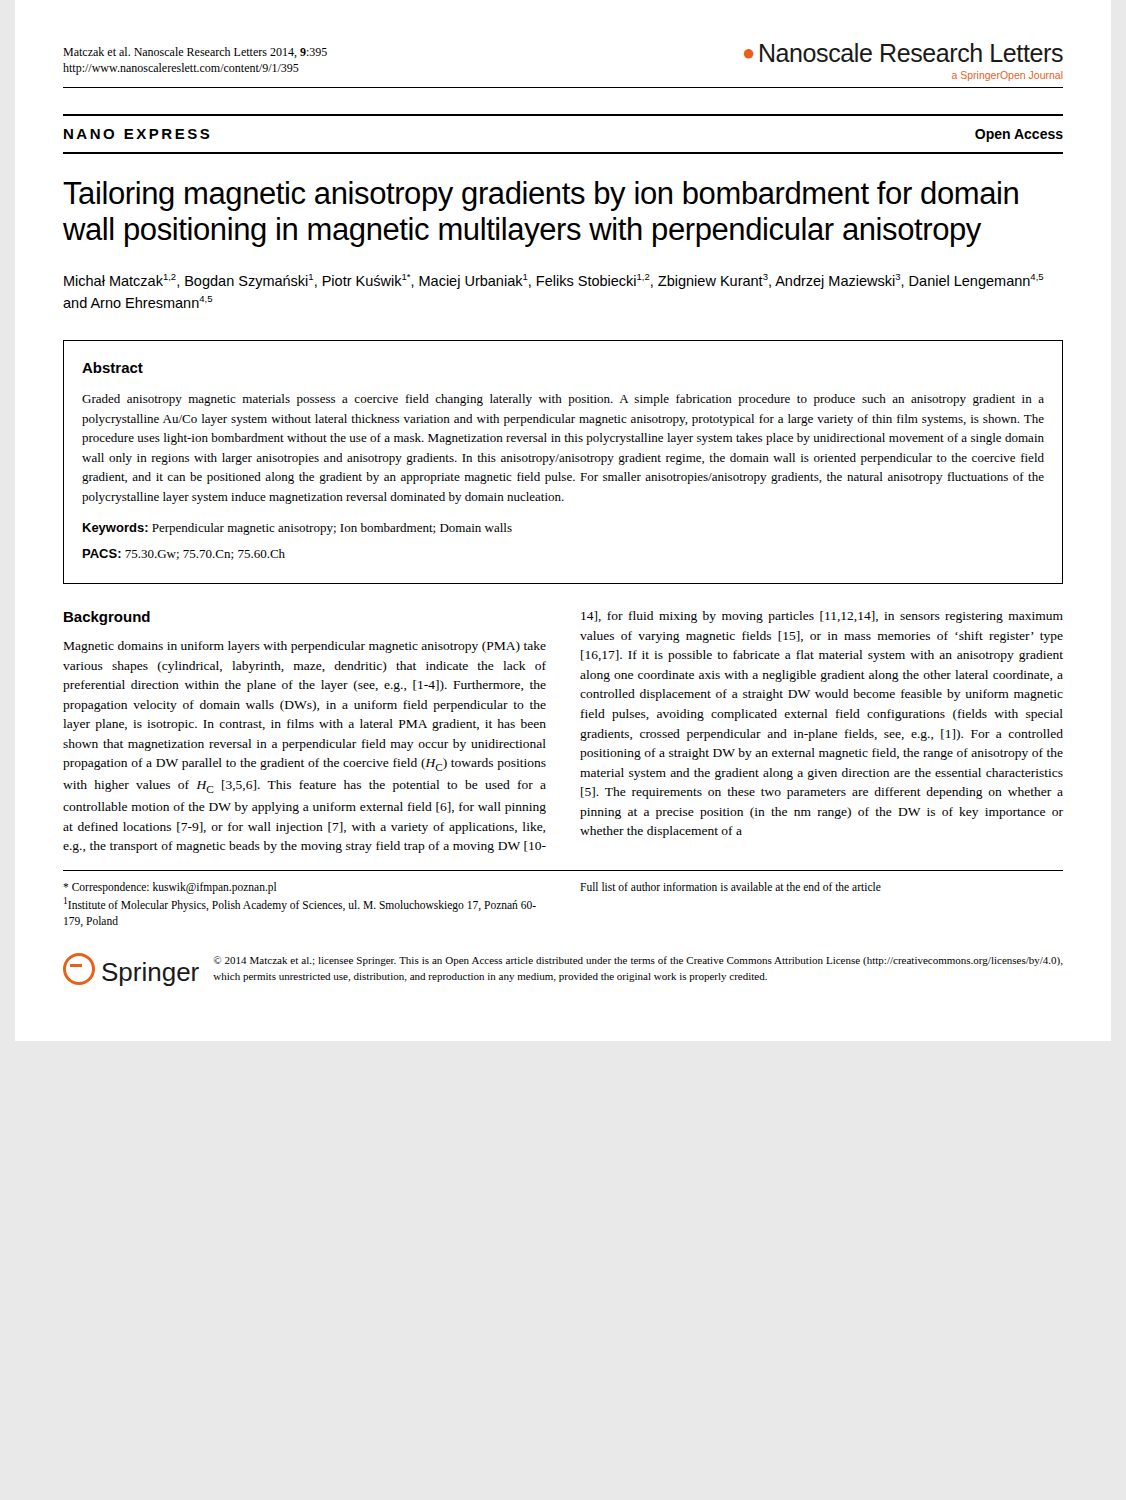Matczak et al. Nanoscale Research Letters 2014, 9:395
http://www.nanoscalereslett.com/content/9/1/395
●Nanoscale Research Letters
a SpringerOpen Journal
NANO EXPRESS
Open Access
Tailoring magnetic anisotropy gradients by ion bombardment for domain wall positioning in magnetic multilayers with perpendicular anisotropy
Michał Matczak1,2, Bogdan Szymański1, Piotr Kuświk1*, Maciej Urbaniak1, Feliks Stobiecki1,2, Zbigniew Kurant3, Andrzej Maziewski3, Daniel Lengemann4,5 and Arno Ehresmann4,5
Abstract
Graded anisotropy magnetic materials possess a coercive field changing laterally with position. A simple fabrication procedure to produce such an anisotropy gradient in a polycrystalline Au/Co layer system without lateral thickness variation and with perpendicular magnetic anisotropy, prototypical for a large variety of thin film systems, is shown. The procedure uses light-ion bombardment without the use of a mask. Magnetization reversal in this polycrystalline layer system takes place by unidirectional movement of a single domain wall only in regions with larger anisotropies and anisotropy gradients. In this anisotropy/anisotropy gradient regime, the domain wall is oriented perpendicular to the coercive field gradient, and it can be positioned along the gradient by an appropriate magnetic field pulse. For smaller anisotropies/anisotropy gradients, the natural anisotropy fluctuations of the polycrystalline layer system induce magnetization reversal dominated by domain nucleation.
Keywords: Perpendicular magnetic anisotropy; Ion bombardment; Domain walls
PACS: 75.30.Gw; 75.70.Cn; 75.60.Ch
Background
Magnetic domains in uniform layers with perpendicular magnetic anisotropy (PMA) take various shapes (cylindrical, labyrinth, maze, dendritic) that indicate the lack of preferential direction within the plane of the layer (see, e.g., [1-4]). Furthermore, the propagation velocity of domain walls (DWs), in a uniform field perpendicular to the layer plane, is isotropic. In contrast, in films with a lateral PMA gradient, it has been shown that magnetization reversal in a perpendicular field may occur by unidirectional propagation of a DW parallel to the gradient of the coercive field (HC) towards positions with higher values of HC [3,5,6]. This feature has the potential to be used for a controllable motion of the DW by applying a uniform external field [6], for wall pinning at defined locations [7-9], or for wall injection [7], with a variety of applications, like, e.g., the transport of magnetic beads by the moving stray field trap of a moving DW [10-14], for fluid mixing by moving particles [11,12,14], in sensors registering maximum values of varying magnetic fields [15], or in mass memories of ‘shift register’ type [16,17]. If it is possible to fabricate a flat material system with an anisotropy gradient along one coordinate axis with a negligible gradient along the other lateral coordinate, a controlled displacement of a straight DW would become feasible by uniform magnetic field pulses, avoiding complicated external field configurations (fields with special gradients, crossed perpendicular and in-plane fields, see, e.g., [1]). For a controlled positioning of a straight DW by an external magnetic field, the range of anisotropy of the material system and the gradient along a given direction are the essential characteristics [5]. The requirements on these two parameters are different depending on whether a pinning at a precise position (in the nm range) of the DW is of key importance or whether the displacement of a
* Correspondence: kuswik@ifmpan.poznan.pl
1Institute of Molecular Physics, Polish Academy of Sciences, ul. M. Smoluchowskiego 17, Poznań 60-179, Poland
Full list of author information is available at the end of the article
Springer
© 2014 Matczak et al.; licensee Springer. This is an Open Access article distributed under the terms of the Creative Commons Attribution License (http://creativecommons.org/licenses/by/4.0), which permits unrestricted use, distribution, and reproduction in any medium, provided the original work is properly credited.